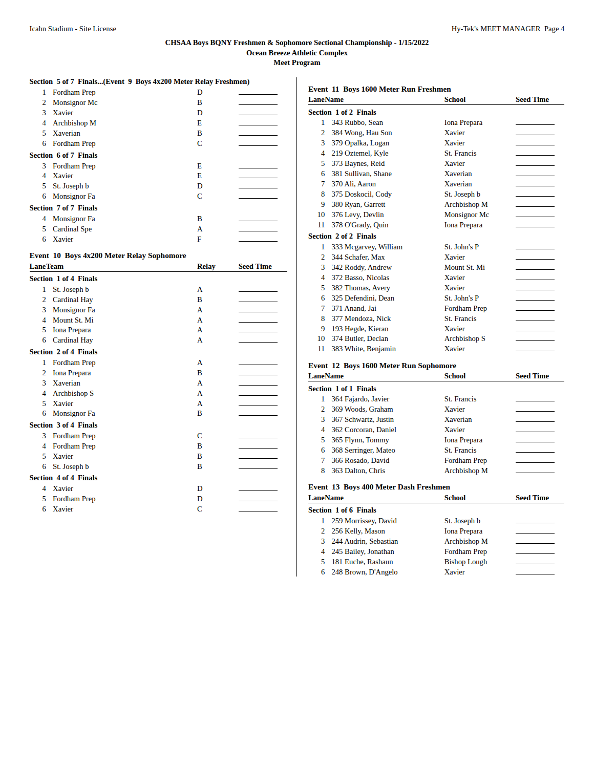Icahn Stadium - Site License
Hy-Tek's MEET MANAGER Page 4
CHSAA Boys BQNY Freshmen & Sophomore Sectional Championship - 1/15/2022
Ocean Breeze Athletic Complex
Meet Program
Section 5 of 7 Finals...(Event 9 Boys 4x200 Meter Relay Freshmen)
| 1 | Fordham Prep | D | |
| 2 | Monsignor Mc | B | |
| 3 | Xavier | D | |
| 4 | Archbishop M | E | |
| 5 | Xaverian | B | |
| 6 | Fordham Prep | C | |
Section 6 of 7 Finals
| 3 | Fordham Prep | E | |
| 4 | Xavier | E | |
| 5 | St. Joseph b | D | |
| 6 | Monsignor Fa | C | |
Section 7 of 7 Finals
| 4 | Monsignor Fa | B | |
| 5 | Cardinal Spe | A | |
| 6 | Xavier | F | |
Event 10 Boys 4x200 Meter Relay Sophomore
| Lane | Team | Relay | Seed Time |
| --- | --- | --- | --- |
Section 1 of 4 Finals
| 1 | St. Joseph b | A | |
| 2 | Cardinal Hay | B | |
| 3 | Monsignor Fa | A | |
| 4 | Mount St. Mi | A | |
| 5 | Iona Prepara | A | |
| 6 | Cardinal Hay | A | |
Section 2 of 4 Finals
| 1 | Fordham Prep | A | |
| 2 | Iona Prepara | B | |
| 3 | Xaverian | A | |
| 4 | Archbishop S | A | |
| 5 | Xavier | A | |
| 6 | Monsignor Fa | B | |
Section 3 of 4 Finals
| 3 | Fordham Prep | C | |
| 4 | Fordham Prep | B | |
| 5 | Xavier | B | |
| 6 | St. Joseph b | B | |
Section 4 of 4 Finals
| 4 | Xavier | D | |
| 5 | Fordham Prep | D | |
| 6 | Xavier | C | |
Event 11 Boys 1600 Meter Run Freshmen
| Lane | Name | School | Seed Time |
| --- | --- | --- | --- |
Section 1 of 2 Finals
| 1 | 343 Rubbo, Sean | Iona Prepara | |
| 2 | 384 Wong, Hau Son | Xavier | |
| 3 | 379 Opalka, Logan | Xavier | |
| 4 | 219 Oztemel, Kyle | St. Francis | |
| 5 | 373 Baynes, Reid | Xavier | |
| 6 | 381 Sullivan, Shane | Xaverian | |
| 7 | 370 Ali, Aaron | Xaverian | |
| 8 | 375 Doskocil, Cody | St. Joseph b | |
| 9 | 380 Ryan, Garrett | Archbishop M | |
| 10 | 376 Levy, Devlin | Monsignor Mc | |
| 11 | 378 O'Grady, Quin | Iona Prepara | |
Section 2 of 2 Finals
| 1 | 333 Mcgarvey, William | St. John's P | |
| 2 | 344 Schafer, Max | Xavier | |
| 3 | 342 Roddy, Andrew | Mount St. Mi | |
| 4 | 372 Basso, Nicolas | Xavier | |
| 5 | 382 Thomas, Avery | Xavier | |
| 6 | 325 Defendini, Dean | St. John's P | |
| 7 | 371 Anand, Jai | Fordham Prep | |
| 8 | 377 Mendoza, Nick | St. Francis | |
| 9 | 193 Hegde, Kieran | Xavier | |
| 10 | 374 Butler, Declan | Archbishop S | |
| 11 | 383 White, Benjamin | Xavier | |
Event 12 Boys 1600 Meter Run Sophomore
| Lane | Name | School | Seed Time |
| --- | --- | --- | --- |
Section 1 of 1 Finals
| 1 | 364 Fajardo, Javier | St. Francis | |
| 2 | 369 Woods, Graham | Xavier | |
| 3 | 367 Schwartz, Justin | Xaverian | |
| 4 | 362 Corcoran, Daniel | Xavier | |
| 5 | 365 Flynn, Tommy | Iona Prepara | |
| 6 | 368 Serringer, Mateo | St. Francis | |
| 7 | 366 Rosado, David | Fordham Prep | |
| 8 | 363 Dalton, Chris | Archbishop M | |
Event 13 Boys 400 Meter Dash Freshmen
| Lane | Name | School | Seed Time |
| --- | --- | --- | --- |
Section 1 of 6 Finals
| 1 | 259 Morrissey, David | St. Joseph b | |
| 2 | 256 Kelly, Mason | Iona Prepara | |
| 3 | 244 Audrin, Sebastian | Archbishop M | |
| 4 | 245 Bailey, Jonathan | Fordham Prep | |
| 5 | 181 Euche, Rashaun | Bishop Lough | |
| 6 | 248 Brown, D'Angelo | Xavier | |